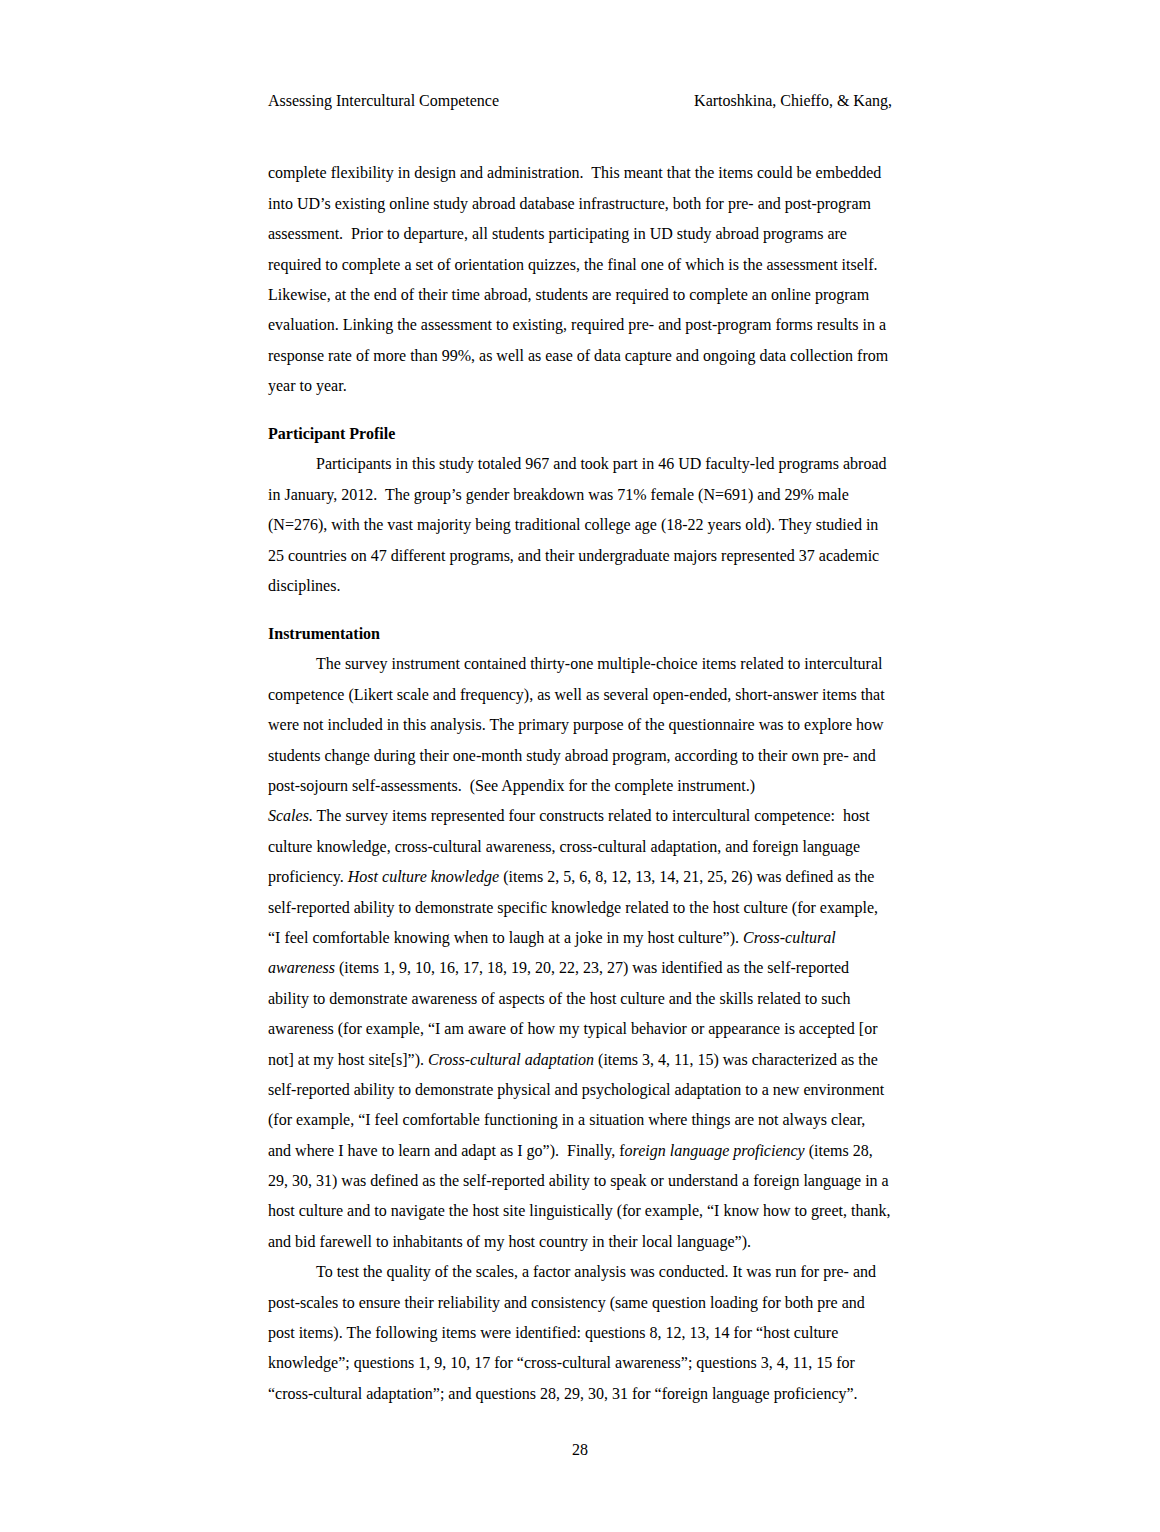Assessing Intercultural Competence Kartoshkina, Chieffo, & Kang,
complete flexibility in design and administration. This meant that the items could be embedded into UD’s existing online study abroad database infrastructure, both for pre- and post-program assessment. Prior to departure, all students participating in UD study abroad programs are required to complete a set of orientation quizzes, the final one of which is the assessment itself. Likewise, at the end of their time abroad, students are required to complete an online program evaluation. Linking the assessment to existing, required pre- and post-program forms results in a response rate of more than 99%, as well as ease of data capture and ongoing data collection from year to year.
Participant Profile
Participants in this study totaled 967 and took part in 46 UD faculty-led programs abroad in January, 2012. The group’s gender breakdown was 71% female (N=691) and 29% male (N=276), with the vast majority being traditional college age (18-22 years old). They studied in 25 countries on 47 different programs, and their undergraduate majors represented 37 academic disciplines.
Instrumentation
The survey instrument contained thirty-one multiple-choice items related to intercultural competence (Likert scale and frequency), as well as several open-ended, short-answer items that were not included in this analysis. The primary purpose of the questionnaire was to explore how students change during their one-month study abroad program, according to their own pre- and post-sojourn self-assessments. (See Appendix for the complete instrument.)
Scales. The survey items represented four constructs related to intercultural competence: host culture knowledge, cross-cultural awareness, cross-cultural adaptation, and foreign language proficiency. Host culture knowledge (items 2, 5, 6, 8, 12, 13, 14, 21, 25, 26) was defined as the self-reported ability to demonstrate specific knowledge related to the host culture (for example, “I feel comfortable knowing when to laugh at a joke in my host culture”). Cross-cultural awareness (items 1, 9, 10, 16, 17, 18, 19, 20, 22, 23, 27) was identified as the self-reported ability to demonstrate awareness of aspects of the host culture and the skills related to such awareness (for example, “I am aware of how my typical behavior or appearance is accepted [or not] at my host site[s]”). Cross-cultural adaptation (items 3, 4, 11, 15) was characterized as the self-reported ability to demonstrate physical and psychological adaptation to a new environment (for example, “I feel comfortable functioning in a situation where things are not always clear, and where I have to learn and adapt as I go”). Finally, foreign language proficiency (items 28, 29, 30, 31) was defined as the self-reported ability to speak or understand a foreign language in a host culture and to navigate the host site linguistically (for example, “I know how to greet, thank, and bid farewell to inhabitants of my host country in their local language”).
To test the quality of the scales, a factor analysis was conducted. It was run for pre- and post-scales to ensure their reliability and consistency (same question loading for both pre and post items). The following items were identified: questions 8, 12, 13, 14 for “host culture knowledge”; questions 1, 9, 10, 17 for “cross-cultural awareness”; questions 3, 4, 11, 15 for “cross-cultural adaptation”; and questions 28, 29, 30, 31 for “foreign language proficiency”.
28